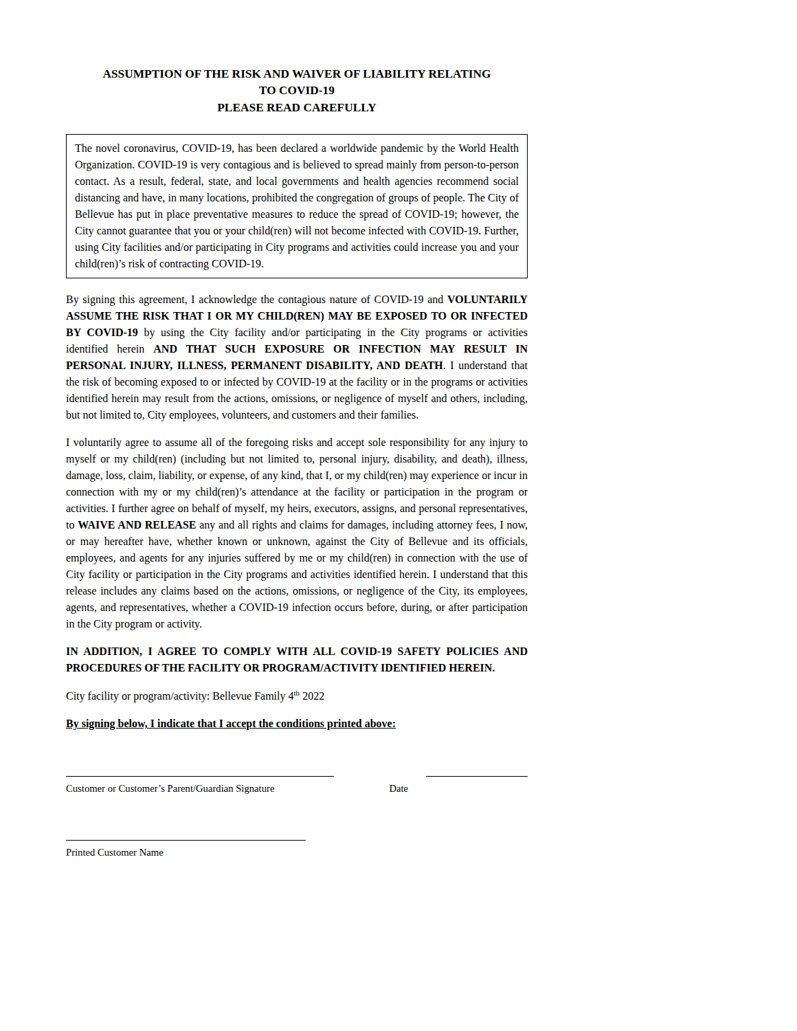ASSUMPTION OF THE RISK AND WAIVER OF LIABILITY RELATING
TO COVID-19
PLEASE READ CAREFULLY
The novel coronavirus, COVID-19, has been declared a worldwide pandemic by the World Health Organization. COVID-19 is very contagious and is believed to spread mainly from person-to-person contact. As a result, federal, state, and local governments and health agencies recommend social distancing and have, in many locations, prohibited the congregation of groups of people. The City of Bellevue has put in place preventative measures to reduce the spread of COVID-19; however, the City cannot guarantee that you or your child(ren) will not become infected with COVID-19. Further, using City facilities and/or participating in City programs and activities could increase you and your child(ren)’s risk of contracting COVID-19.
By signing this agreement, I acknowledge the contagious nature of COVID-19 and VOLUNTARILY ASSUME THE RISK THAT I OR MY CHILD(REN) MAY BE EXPOSED TO OR INFECTED BY COVID-19 by using the City facility and/or participating in the City programs or activities identified herein AND THAT SUCH EXPOSURE OR INFECTION MAY RESULT IN PERSONAL INJURY, ILLNESS, PERMANENT DISABILITY, AND DEATH. I understand that the risk of becoming exposed to or infected by COVID-19 at the facility or in the programs or activities identified herein may result from the actions, omissions, or negligence of myself and others, including, but not limited to, City employees, volunteers, and customers and their families.
I voluntarily agree to assume all of the foregoing risks and accept sole responsibility for any injury to myself or my child(ren) (including but not limited to, personal injury, disability, and death), illness, damage, loss, claim, liability, or expense, of any kind, that I, or my child(ren) may experience or incur in connection with my or my child(ren)’s attendance at the facility or participation in the program or activities. I further agree on behalf of myself, my heirs, executors, assigns, and personal representatives, to WAIVE AND RELEASE any and all rights and claims for damages, including attorney fees, I now, or may hereafter have, whether known or unknown, against the City of Bellevue and its officials, employees, and agents for any injuries suffered by me or my child(ren) in connection with the use of City facility or participation in the City programs and activities identified herein. I understand that this release includes any claims based on the actions, omissions, or negligence of the City, its employees, agents, and representatives, whether a COVID-19 infection occurs before, during, or after participation in the City program or activity.
IN ADDITION, I AGREE TO COMPLY WITH ALL COVID-19 SAFETY POLICIES AND PROCEDURES OF THE FACILITY OR PROGRAM/ACTIVITY IDENTIFIED HEREIN.
City facility or program/activity: Bellevue Family 4th 2022
By signing below, I indicate that I accept the conditions printed above:
Customer or Customer’s Parent/Guardian Signature
Date
Printed Customer Name